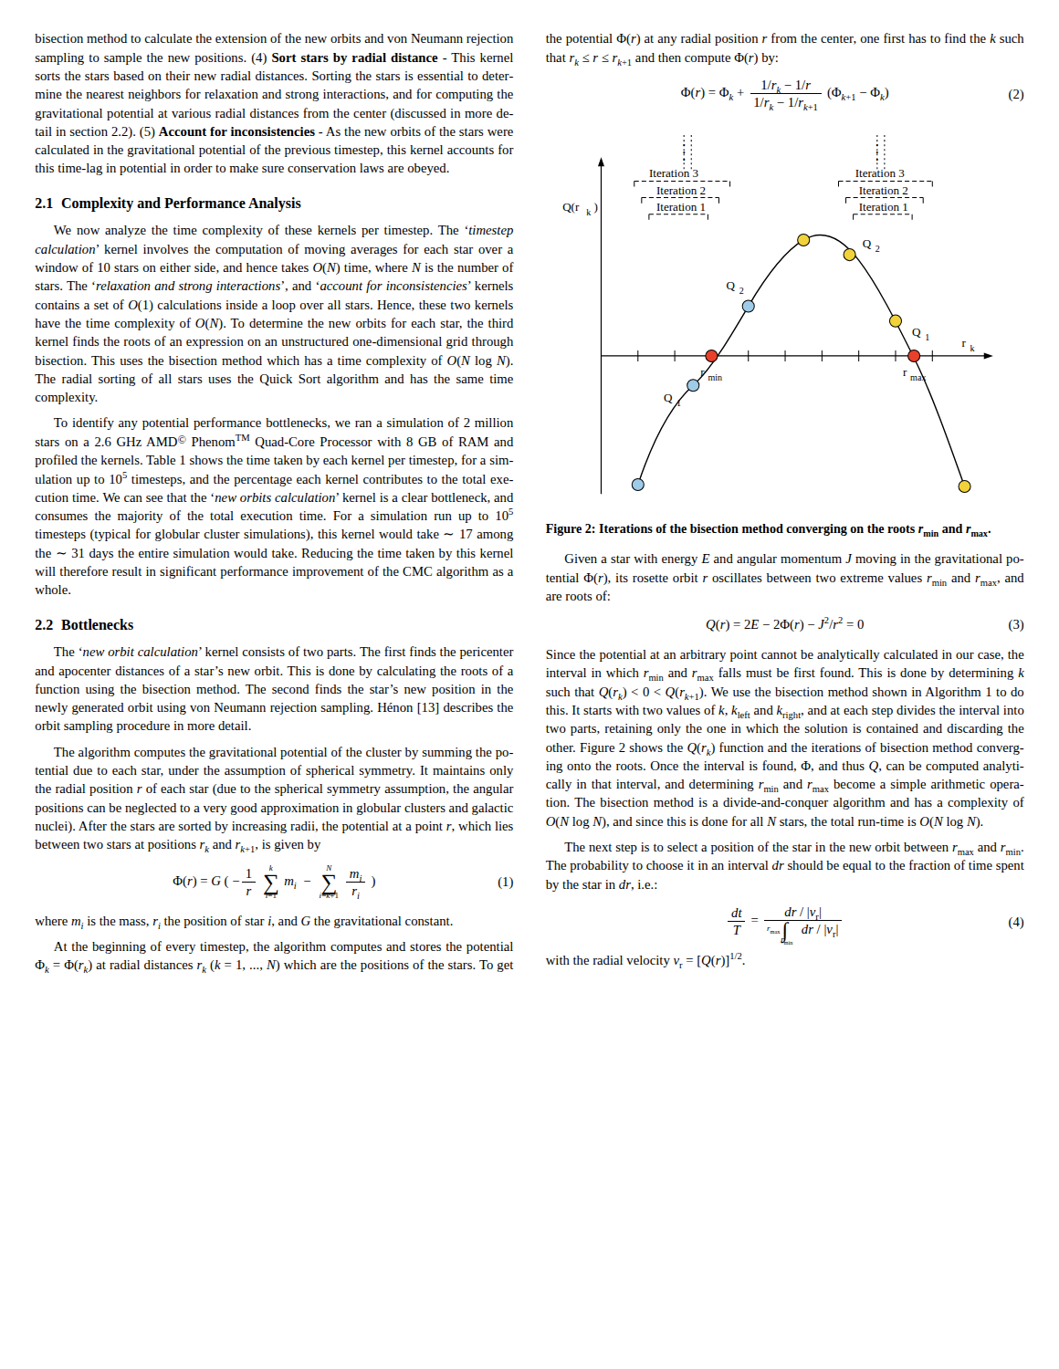bisection method to calculate the extension of the new orbits and von Neumann rejection sampling to sample the new positions. (4) Sort stars by radial distance - This kernel sorts the stars based on their new radial distances. Sorting the stars is essential to determine the nearest neighbors for relaxation and strong interactions, and for computing the gravitational potential at various radial distances from the center (discussed in more detail in section 2.2). (5) Account for inconsistencies - As the new orbits of the stars were calculated in the gravitational potential of the previous timestep, this kernel accounts for this time-lag in potential in order to make sure conservation laws are obeyed.
2.1 Complexity and Performance Analysis
We now analyze the time complexity of these kernels per timestep. The ‘timestep calculation’ kernel involves the computation of moving averages for each star over a window of 10 stars on either side, and hence takes O(N) time, where N is the number of stars. The ‘relaxation and strong interactions’, and ‘account for inconsistencies’ kernels contains a set of O(1) calculations inside a loop over all stars. Hence, these two kernels have the time complexity of O(N). To determine the new orbits for each star, the third kernel finds the roots of an expression on an unstructured one-dimensional grid through bisection. This uses the bisection method which has a time complexity of O(N log N). The radial sorting of all stars uses the Quick Sort algorithm and has the same time complexity.
To identify any potential performance bottlenecks, we ran a simulation of 2 million stars on a 2.6 GHz AMD© PhenomTM Quad-Core Processor with 8 GB of RAM and profiled the kernels. Table 1 shows the time taken by each kernel per timestep, for a simulation up to 105 timesteps, and the percentage each kernel contributes to the total execution time. We can see that the ‘new orbits calculation’ kernel is a clear bottleneck, and consumes the majority of the total execution time. For a simulation run up to 105 timesteps (typical for globular cluster simulations), this kernel would take ∼ 17 among the ∼ 31 days the entire simulation would take. Reducing the time taken by this kernel will therefore result in significant performance improvement of the CMC algorithm as a whole.
2.2 Bottlenecks
The ‘new orbit calculation’ kernel consists of two parts. The first finds the pericenter and apocenter distances of a star’s new orbit. This is done by calculating the roots of a function using the bisection method. The second finds the star’s new position in the newly generated orbit using von Neumann rejection sampling. Hénon [13] describes the orbit sampling procedure in more detail.
The algorithm computes the gravitational potential of the cluster by summing the potential due to each star, under the assumption of spherical symmetry. It maintains only the radial position r of each star (due to the spherical symmetry assumption, the angular positions can be neglected to a very good approximation in globular clusters and galactic nuclei). After the stars are sorted by increasing radii, the potential at a point r, which lies between two stars at positions rk and rk+1, is given by
Φ(r) = G ( −1 r k∑i=1 mi − N∑i=k+1 mi ri ) (1)
where mi is the mass, ri the position of star i, and G the gravitational constant.
At the beginning of every timestep, the algorithm computes and stores the potential Φk = Φ(rk) at radial distances rk (k = 1, ..., N) which are the positions of the stars. To get the potential Φ(r) at any radial position r from the center, one first has to find the k such that rk ≤ r ≤ rk+1 and then compute Φ(r) by:
Φ(r) = Φk + 1/rk − 1/r 1/rk − 1/rk+1 (Φk+1 − Φk) (2)
Q(r k ) r k Iteration 3 Iteration 2 Iteration 1 Iteration 3 Iteration 2 Iteration 1 . . . . . . Q 2 Q 1 Q 2 Q 1 r min r max
Figure 2: Iterations of the bisection method converging on the roots rmin and rmax.
Given a star with energy E and angular momentum J moving in the gravitational potential Φ(r), its rosette orbit r oscillates between two extreme values rmin and rmax, and are roots of:
Q(r) = 2E − 2Φ(r) − J2/r2 = 0 (3)
Since the potential at an arbitrary point cannot be analytically calculated in our case, the interval in which rmin and rmax falls must be first found. This is done by determining k such that Q(rk) < 0 < Q(rk+1). We use the bisection method shown in Algorithm 1 to do this. It starts with two values of k, kleft and kright, and at each step divides the interval into two parts, retaining only the one in which the solution is contained and discarding the other. Figure 2 shows the Q(rk) function and the iterations of bisection method converging onto the roots. Once the interval is found, Φ, and thus Q, can be computed analytically in that interval, and determining rmin and rmax become a simple arithmetic operation. The bisection method is a divide-and-conquer algorithm and has a complexity of O(N log N), and since this is done for all N stars, the total run-time is O(N log N).
The next step is to select a position of the star in the new orbit between rmax and rmin. The probability to choose it in an interval dr should be equal to the fraction of time spent by the star in dr, i.e.:
dt T = dr / |vr| rmax∫rmin dr / |vr| (4)
with the radial velocity vr = [Q(r)]1/2.